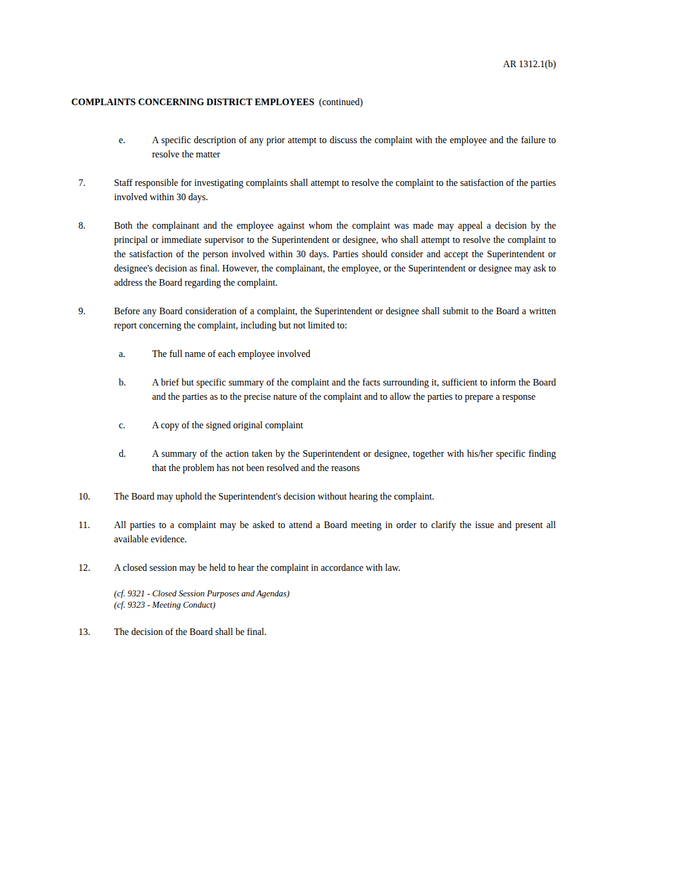AR 1312.1(b)
COMPLAINTS CONCERNING DISTRICT EMPLOYEES (continued)
A specific description of any prior attempt to discuss the complaint with the employee and the failure to resolve the matter
Staff responsible for investigating complaints shall attempt to resolve the complaint to the satisfaction of the parties involved within 30 days.
Both the complainant and the employee against whom the complaint was made may appeal a decision by the principal or immediate supervisor to the Superintendent or designee, who shall attempt to resolve the complaint to the satisfaction of the person involved within 30 days. Parties should consider and accept the Superintendent or designee's decision as final. However, the complainant, the employee, or the Superintendent or designee may ask to address the Board regarding the complaint.
Before any Board consideration of a complaint, the Superintendent or designee shall submit to the Board a written report concerning the complaint, including but not limited to:
The full name of each employee involved
A brief but specific summary of the complaint and the facts surrounding it, sufficient to inform the Board and the parties as to the precise nature of the complaint and to allow the parties to prepare a response
A copy of the signed original complaint
A summary of the action taken by the Superintendent or designee, together with his/her specific finding that the problem has not been resolved and the reasons
The Board may uphold the Superintendent's decision without hearing the complaint.
All parties to a complaint may be asked to attend a Board meeting in order to clarify the issue and present all available evidence.
A closed session may be held to hear the complaint in accordance with law.
(cf. 9321 - Closed Session Purposes and Agendas)
(cf. 9323 - Meeting Conduct)
The decision of the Board shall be final.